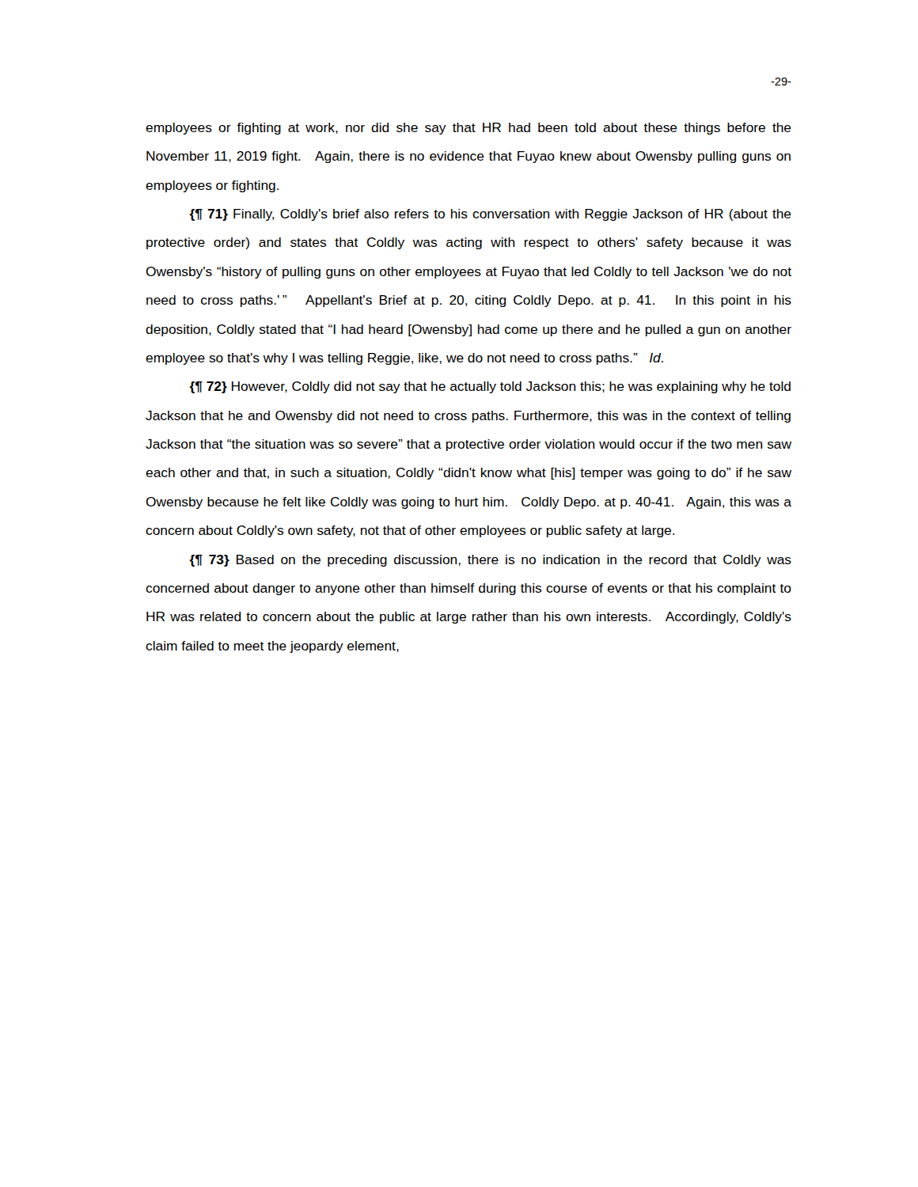-29-
employees or fighting at work, nor did she say that HR had been told about these things before the November 11, 2019 fight. Again, there is no evidence that Fuyao knew about Owensby pulling guns on employees or fighting.
{¶ 71} Finally, Coldly's brief also refers to his conversation with Reggie Jackson of HR (about the protective order) and states that Coldly was acting with respect to others' safety because it was Owensby's “history of pulling guns on other employees at Fuyao that led Coldly to tell Jackson 'we do not need to cross paths.' ” Appellant's Brief at p. 20, citing Coldly Depo. at p. 41. In this point in his deposition, Coldly stated that “I had heard [Owensby] had come up there and he pulled a gun on another employee so that's why I was telling Reggie, like, we do not need to cross paths.” Id.
{¶ 72} However, Coldly did not say that he actually told Jackson this; he was explaining why he told Jackson that he and Owensby did not need to cross paths. Furthermore, this was in the context of telling Jackson that “the situation was so severe” that a protective order violation would occur if the two men saw each other and that, in such a situation, Coldly “didn't know what [his] temper was going to do” if he saw Owensby because he felt like Coldly was going to hurt him. Coldly Depo. at p. 40-41. Again, this was a concern about Coldly's own safety, not that of other employees or public safety at large.
{¶ 73} Based on the preceding discussion, there is no indication in the record that Coldly was concerned about danger to anyone other than himself during this course of events or that his complaint to HR was related to concern about the public at large rather than his own interests. Accordingly, Coldly's claim failed to meet the jeopardy element,